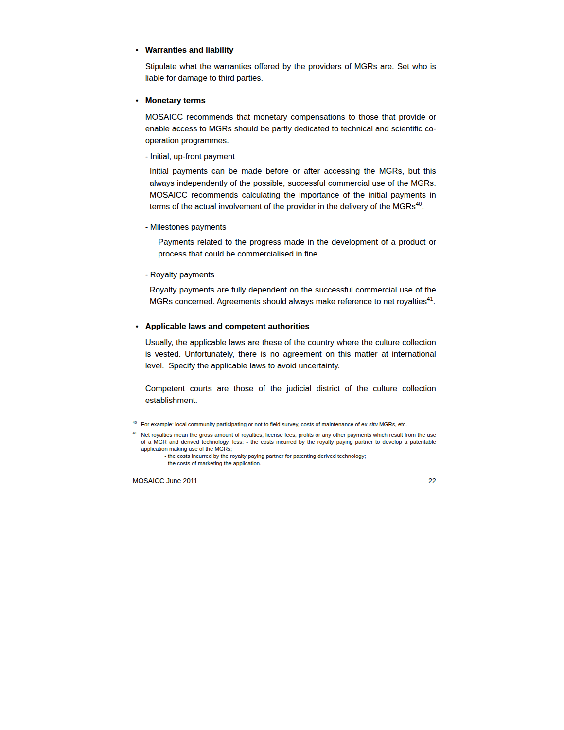Warranties and liability
Stipulate what the warranties offered by the providers of MGRs are. Set who is liable for damage to third parties.
Monetary terms
MOSAICC recommends that monetary compensations to those that provide or enable access to MGRs should be partly dedicated to technical and scientific co-operation programmes.
- Initial, up-front payment
Initial payments can be made before or after accessing the MGRs, but this always independently of the possible, successful commercial use of the MGRs. MOSAICC recommends calculating the importance of the initial payments in terms of the actual involvement of the provider in the delivery of the MGRs40.
- Milestones payments
Payments related to the progress made in the development of a product or process that could be commercialised in fine.
- Royalty payments
Royalty payments are fully dependent on the successful commercial use of the MGRs concerned. Agreements should always make reference to net royalties41.
Applicable laws and competent authorities
Usually, the applicable laws are these of the country where the culture collection is vested. Unfortunately, there is no agreement on this matter at international level. Specify the applicable laws to avoid uncertainty.
Competent courts are those of the judicial district of the culture collection establishment.
40
For example: local community participating or not to field survey, costs of maintenance of ex-situ MGRs, etc.
41
Net royalties mean the gross amount of royalties, license fees, profits or any other payments which result from the use of a MGR and derived technology, less: - the costs incurred by the royalty paying partner to develop a patentable application making use of the MGRs; - the costs incurred by the royalty paying partner for patenting derived technology; - the costs of marketing the application.
MOSAICC June 2011 22